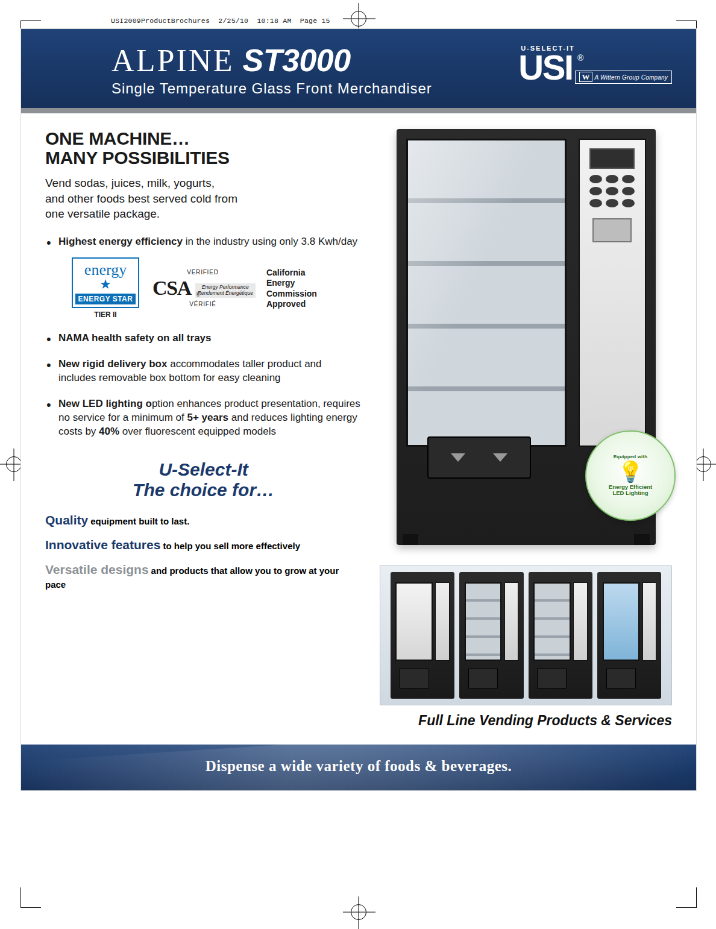USI2009ProductBrochures 2/25/10 10:18 AM Page 15
ALPINE ST3000
Single Temperature Glass Front Merchandiser
U-SELECT-IT
USI®
WA Wittern Group Company
ONE MACHINE…
MANY POSSIBILITIES
Vend sodas, juices, milk, yogurts,
and other foods best served cold from
one versatile package.
Highest energy efficiency in the industry using only 3.8 Kwh/day
energy
★
ENERGY STAR
TIER II
VERIFIED
CSA®
Energy Performance
Rendement Énergétique
VÉRIFIÉ
California
Energy
Commission
Approved
NAMA health safety on all trays
New rigid delivery box accommodates taller product and includes removable box bottom for easy cleaning
New LED lighting option enhances product presentation, requires no service for a minimum of 5+ years and reduces lighting energy costs by 40% over fluorescent equipped models
U-Select-It
The choice for…
Quality equipment built to last.
Innovative features to help you sell more effectively
Versatile designs and products that allow you to grow at your pace
Equipped with
💡
Energy Efficient
LED Lighting
Full Line Vending Products & Services
Dispense a wide variety of foods & beverages.